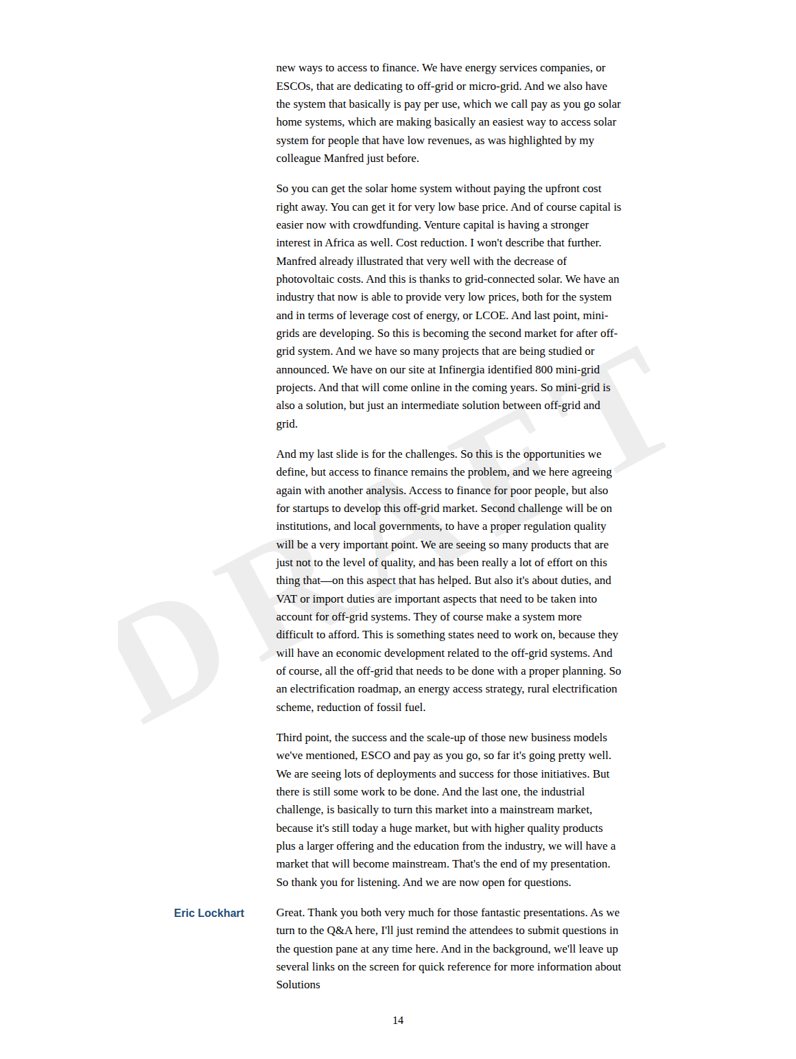DRAFT
new ways to access to finance. We have energy services companies, or ESCOs, that are dedicating to off-grid or micro-grid. And we also have the system that basically is pay per use, which we call pay as you go solar home systems, which are making basically an easiest way to access solar system for people that have low revenues, as was highlighted by my colleague Manfred just before.
So you can get the solar home system without paying the upfront cost right away. You can get it for very low base price. And of course capital is easier now with crowdfunding. Venture capital is having a stronger interest in Africa as well. Cost reduction. I won't describe that further. Manfred already illustrated that very well with the decrease of photovoltaic costs. And this is thanks to grid-connected solar. We have an industry that now is able to provide very low prices, both for the system and in terms of leverage cost of energy, or LCOE. And last point, mini-grids are developing. So this is becoming the second market for after off-grid system. And we have so many projects that are being studied or announced. We have on our site at Infinergia identified 800 mini-grid projects. And that will come online in the coming years. So mini-grid is also a solution, but just an intermediate solution between off-grid and grid.
And my last slide is for the challenges. So this is the opportunities we define, but access to finance remains the problem, and we here agreeing again with another analysis. Access to finance for poor people, but also for startups to develop this off-grid market. Second challenge will be on institutions, and local governments, to have a proper regulation quality will be a very important point. We are seeing so many products that are just not to the level of quality, and has been really a lot of effort on this thing that—on this aspect that has helped. But also it's about duties, and VAT or import duties are important aspects that need to be taken into account for off-grid systems. They of course make a system more difficult to afford. This is something states need to work on, because they will have an economic development related to the off-grid systems. And of course, all the off-grid that needs to be done with a proper planning. So an electrification roadmap, an energy access strategy, rural electrification scheme, reduction of fossil fuel.
Third point, the success and the scale-up of those new business models we've mentioned, ESCO and pay as you go, so far it's going pretty well. We are seeing lots of deployments and success for those initiatives. But there is still some work to be done. And the last one, the industrial challenge, is basically to turn this market into a mainstream market, because it's still today a huge market, but with higher quality products plus a larger offering and the education from the industry, we will have a market that will become mainstream. That's the end of my presentation. So thank you for listening. And we are now open for questions.
Eric Lockhart
Great. Thank you both very much for those fantastic presentations. As we turn to the Q&A here, I'll just remind the attendees to submit questions in the question pane at any time here. And in the background, we'll leave up several links on the screen for quick reference for more information about Solutions
14